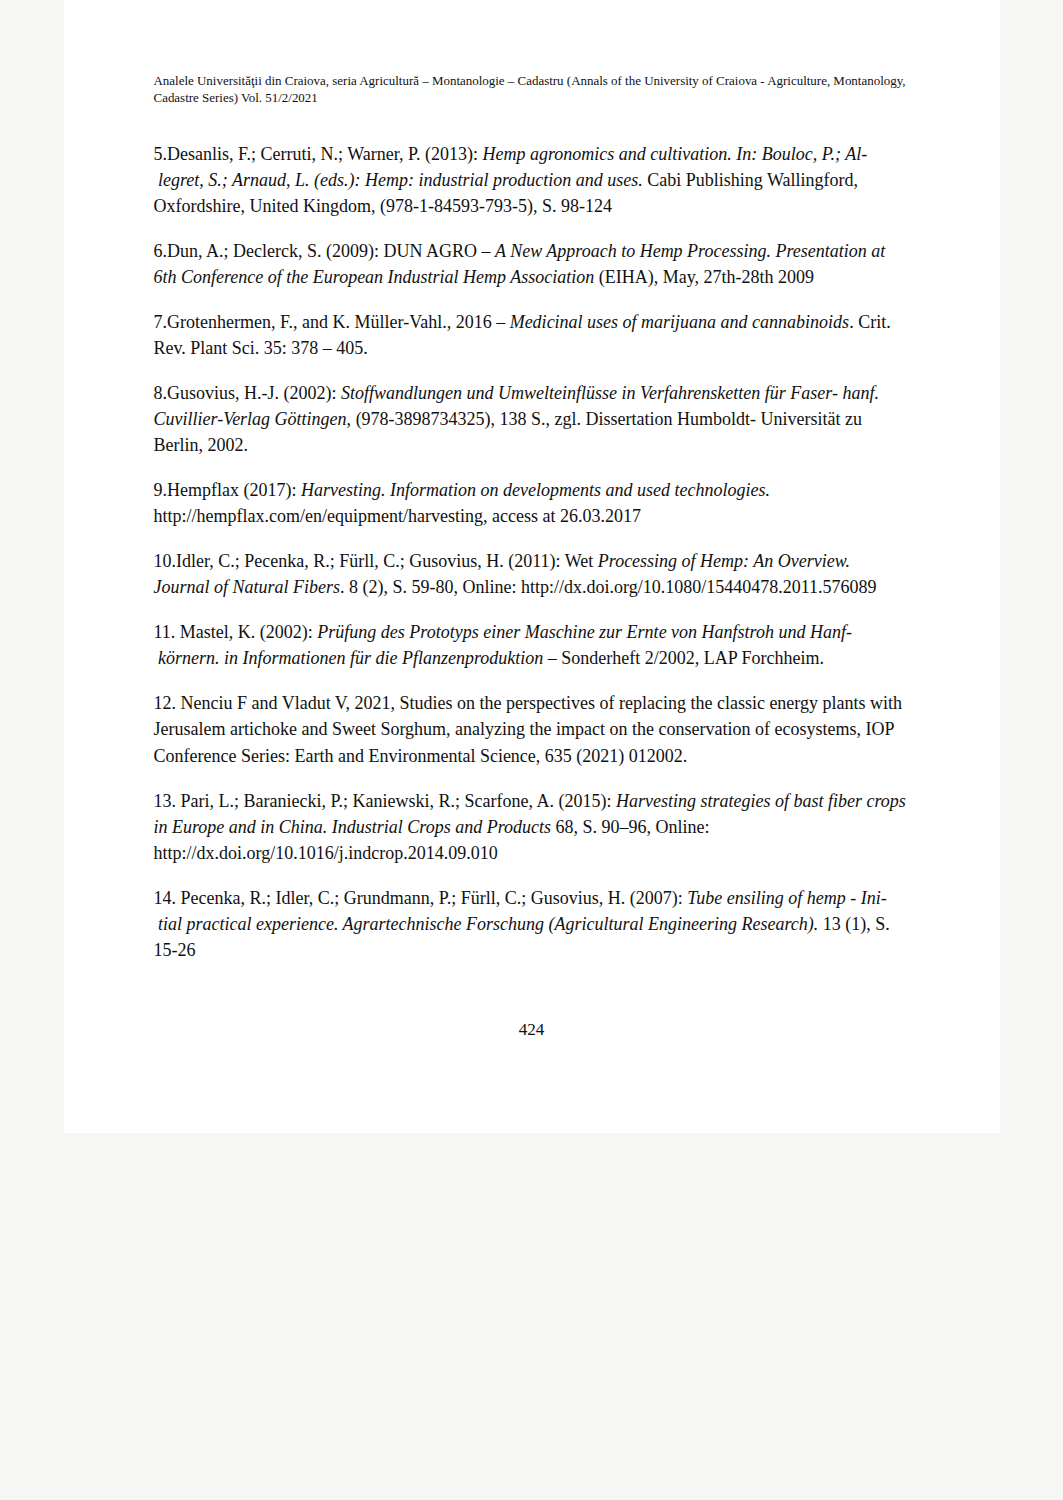Analele Universităţii din Craiova, seria Agricultură – Montanologie – Cadastru (Annals of the University of Craiova - Agriculture, Montanology, Cadastre Series) Vol. 51/2/2021
5. Desanlis, F.; Cerruti, N.; Warner, P. (2013): Hemp agronomics and cultivation. In: Bouloc, P.; Al- legret, S.; Arnaud, L. (eds.): Hemp: industrial production and uses. Cabi Publishing Wallingford, Oxfordshire, United Kingdom, (978-1-84593-793-5), S. 98-124
6. Dun, A.; Declerck, S. (2009): DUN AGRO – A New Approach to Hemp Processing. Presentation at 6th Conference of the European Industrial Hemp Association (EIHA), May, 27th-28th 2009
7. Grotenhermen, F., and K. Müller-Vahl., 2016 – Medicinal uses of marijuana and cannabinoids. Crit. Rev. Plant Sci. 35: 378 – 405.
8. Gusovius, H.-J. (2002): Stoffwandlungen und Umwelteinflüsse in Verfahrensketten für Faser- hanf. Cuvillier-Verlag Göttingen, (978-3898734325), 138 S., zgl. Dissertation Humboldt- Universität zu Berlin, 2002.
9. Hempflax (2017): Harvesting. Information on developments and used technologies. http://hempflax.com/en/equipment/harvesting, access at 26.03.2017
10. Idler, C.; Pecenka, R.; Fürll, C.; Gusovius, H. (2011): Wet Processing of Hemp: An Overview. Journal of Natural Fibers. 8 (2), S. 59-80, Online: http://dx.doi.org/10.1080/15440478.2011.576089
11. Mastel, K. (2002): Prüfung des Prototyps einer Maschine zur Ernte von Hanfstroh und Hanf- körnern. in Informationen für die Pflanzenproduktion – Sonderheft 2/2002, LAP Forchheim.
12. Nenciu F and Vladut V, 2021, Studies on the perspectives of replacing the classic energy plants with Jerusalem artichoke and Sweet Sorghum, analyzing the impact on the conservation of ecosystems, IOP Conference Series: Earth and Environmental Science, 635 (2021) 012002.
13. Pari, L.; Baraniecki, P.; Kaniewski, R.; Scarfone, A. (2015): Harvesting strategies of bast fiber crops in Europe and in China. Industrial Crops and Products 68, S. 90–96, Online: http://dx.doi.org/10.1016/j.indcrop.2014.09.010
14. Pecenka, R.; Idler, C.; Grundmann, P.; Fürll, C.; Gusovius, H. (2007): Tube ensiling of hemp - Ini- tial practical experience. Agrartechnische Forschung (Agricultural Engineering Research). 13 (1), S. 15-26
424